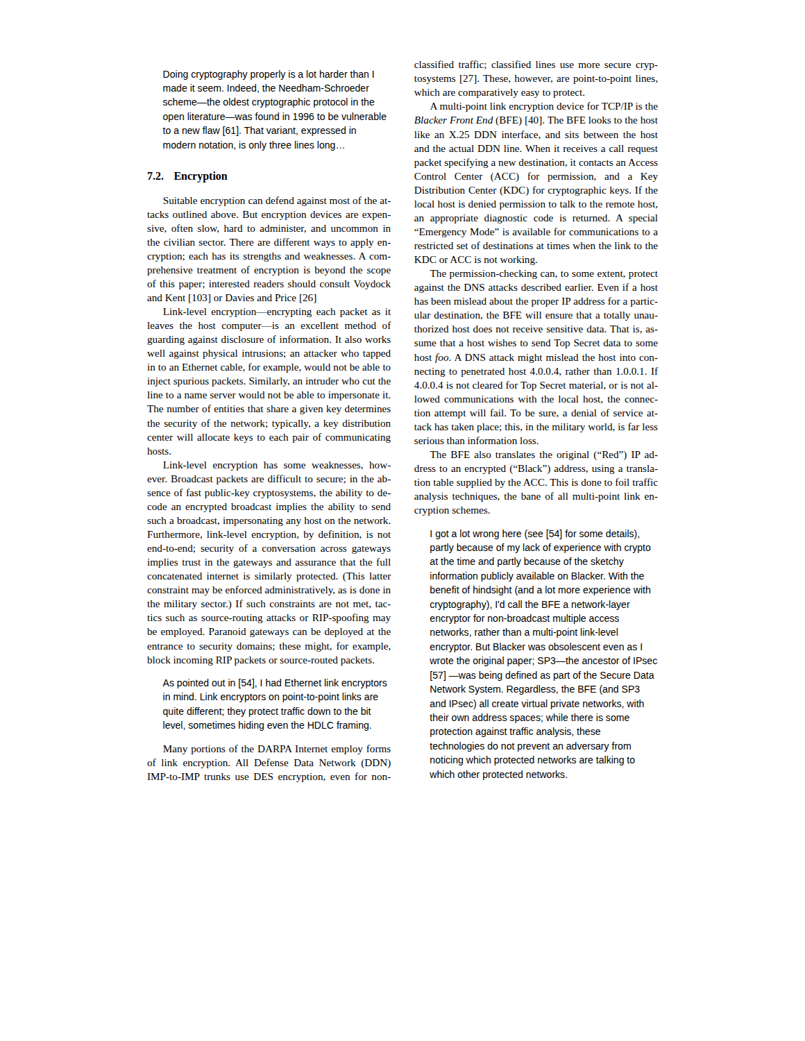Doing cryptography properly is a lot harder than I made it seem. Indeed, the Needham-Schroeder scheme—the oldest cryptographic protocol in the open literature—was found in 1996 to be vulnerable to a new flaw [61]. That variant, expressed in modern notation, is only three lines long…
7.2. Encryption
Suitable encryption can defend against most of the attacks outlined above. But encryption devices are expensive, often slow, hard to administer, and uncommon in the civilian sector. There are different ways to apply encryption; each has its strengths and weaknesses. A comprehensive treatment of encryption is beyond the scope of this paper; interested readers should consult Voydock and Kent [103] or Davies and Price [26]
Link-level encryption—encrypting each packet as it leaves the host computer—is an excellent method of guarding against disclosure of information. It also works well against physical intrusions; an attacker who tapped in to an Ethernet cable, for example, would not be able to inject spurious packets. Similarly, an intruder who cut the line to a name server would not be able to impersonate it. The number of entities that share a given key determines the security of the network; typically, a key distribution center will allocate keys to each pair of communicating hosts.
Link-level encryption has some weaknesses, however. Broadcast packets are difficult to secure; in the absence of fast public-key cryptosystems, the ability to decode an encrypted broadcast implies the ability to send such a broadcast, impersonating any host on the network. Furthermore, link-level encryption, by definition, is not end-to-end; security of a conversation across gateways implies trust in the gateways and assurance that the full concatenated internet is similarly protected. (This latter constraint may be enforced administratively, as is done in the military sector.) If such constraints are not met, tactics such as source-routing attacks or RIP-spoofing may be employed. Paranoid gateways can be deployed at the entrance to security domains; these might, for example, block incoming RIP packets or source-routed packets.
As pointed out in [54], I had Ethernet link encryptors in mind. Link encryptors on point-to-point links are quite different; they protect traffic down to the bit level, sometimes hiding even the HDLC framing.
Many portions of the DARPA Internet employ forms of link encryption. All Defense Data Network (DDN) IMP-to-IMP trunks use DES encryption, even for non-classified traffic; classified lines use more secure cryptosystems [27]. These, however, are point-to-point lines, which are comparatively easy to protect.
A multi-point link encryption device for TCP/IP is the Blacker Front End (BFE) [40]. The BFE looks to the host like an X.25 DDN interface, and sits between the host and the actual DDN line. When it receives a call request packet specifying a new destination, it contacts an Access Control Center (ACC) for permission, and a Key Distribution Center (KDC) for cryptographic keys. If the local host is denied permission to talk to the remote host, an appropriate diagnostic code is returned. A special “Emergency Mode” is available for communications to a restricted set of destinations at times when the link to the KDC or ACC is not working.
The permission-checking can, to some extent, protect against the DNS attacks described earlier. Even if a host has been mislead about the proper IP address for a particular destination, the BFE will ensure that a totally unauthorized host does not receive sensitive data. That is, assume that a host wishes to send Top Secret data to some host foo. A DNS attack might mislead the host into connecting to penetrated host 4.0.0.4, rather than 1.0.0.1. If 4.0.0.4 is not cleared for Top Secret material, or is not allowed communications with the local host, the connection attempt will fail. To be sure, a denial of service attack has taken place; this, in the military world, is far less serious than information loss.
The BFE also translates the original (“Red”) IP address to an encrypted (“Black”) address, using a translation table supplied by the ACC. This is done to foil traffic analysis techniques, the bane of all multi-point link encryption schemes.
I got a lot wrong here (see [54] for some details), partly because of my lack of experience with crypto at the time and partly because of the sketchy information publicly available on Blacker. With the benefit of hindsight (and a lot more experience with cryptography), I'd call the BFE a network-layer encryptor for non-broadcast multiple access networks, rather than a multi-point link-level encryptor. But Blacker was obsolescent even as I wrote the original paper; SP3—the ancestor of IPsec [57] —was being defined as part of the Secure Data Network System. Regardless, the BFE (and SP3 and IPsec) all create virtual private networks, with their own address spaces; while there is some protection against traffic analysis, these technologies do not prevent an adversary from noticing which protected networks are talking to which other protected networks.